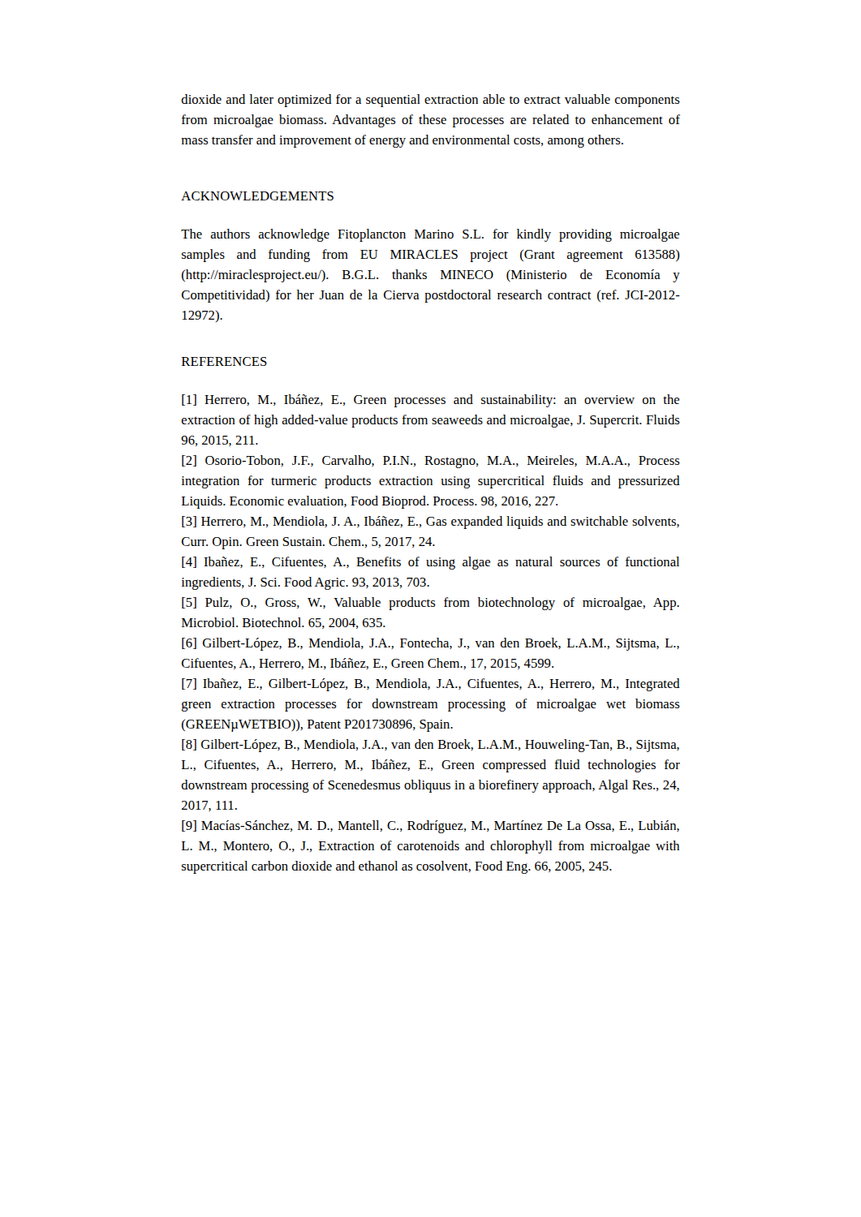dioxide and later optimized for a sequential extraction able to extract valuable components from microalgae biomass. Advantages of these processes are related to enhancement of mass transfer and improvement of energy and environmental costs, among others.
ACKNOWLEDGEMENTS
The authors acknowledge Fitoplancton Marino S.L. for kindly providing microalgae samples and funding from EU MIRACLES project (Grant agreement 613588) (http://miraclesproject.eu/). B.G.L. thanks MINECO (Ministerio de Economía y Competitividad) for her Juan de la Cierva postdoctoral research contract (ref. JCI-2012-12972).
REFERENCES
[1] Herrero, M., Ibáñez, E., Green processes and sustainability: an overview on the extraction of high added-value products from seaweeds and microalgae, J. Supercrit. Fluids 96, 2015, 211.
[2] Osorio-Tobon, J.F., Carvalho, P.I.N., Rostagno, M.A., Meireles, M.A.A., Process integration for turmeric products extraction using supercritical fluids and pressurized Liquids. Economic evaluation, Food Bioprod. Process. 98, 2016, 227.
[3] Herrero, M., Mendiola, J. A., Ibáñez, E., Gas expanded liquids and switchable solvents, Curr. Opin. Green Sustain. Chem., 5, 2017, 24.
[4] Ibañez, E., Cifuentes, A., Benefits of using algae as natural sources of functional ingredients, J. Sci. Food Agric. 93, 2013, 703.
[5] Pulz, O., Gross, W., Valuable products from biotechnology of microalgae, App. Microbiol. Biotechnol. 65, 2004, 635.
[6] Gilbert-López, B., Mendiola, J.A., Fontecha, J., van den Broek, L.A.M., Sijtsma, L., Cifuentes, A., Herrero, M., Ibáñez, E., Green Chem., 17, 2015, 4599.
[7] Ibañez, E., Gilbert-López, B., Mendiola, J.A., Cifuentes, A., Herrero, M., Integrated green extraction processes for downstream processing of microalgae wet biomass (GREENµWETBIO)), Patent P201730896, Spain.
[8] Gilbert-López, B., Mendiola, J.A., van den Broek, L.A.M., Houweling-Tan, B., Sijtsma, L., Cifuentes, A., Herrero, M., Ibáñez, E., Green compressed fluid technologies for downstream processing of Scenedesmus obliquus in a biorefinery approach, Algal Res., 24, 2017, 111.
[9] Macías-Sánchez, M. D., Mantell, C., Rodríguez, M., Martínez De La Ossa, E., Lubián, L. M., Montero, O., J., Extraction of carotenoids and chlorophyll from microalgae with supercritical carbon dioxide and ethanol as cosolvent, Food Eng. 66, 2005, 245.